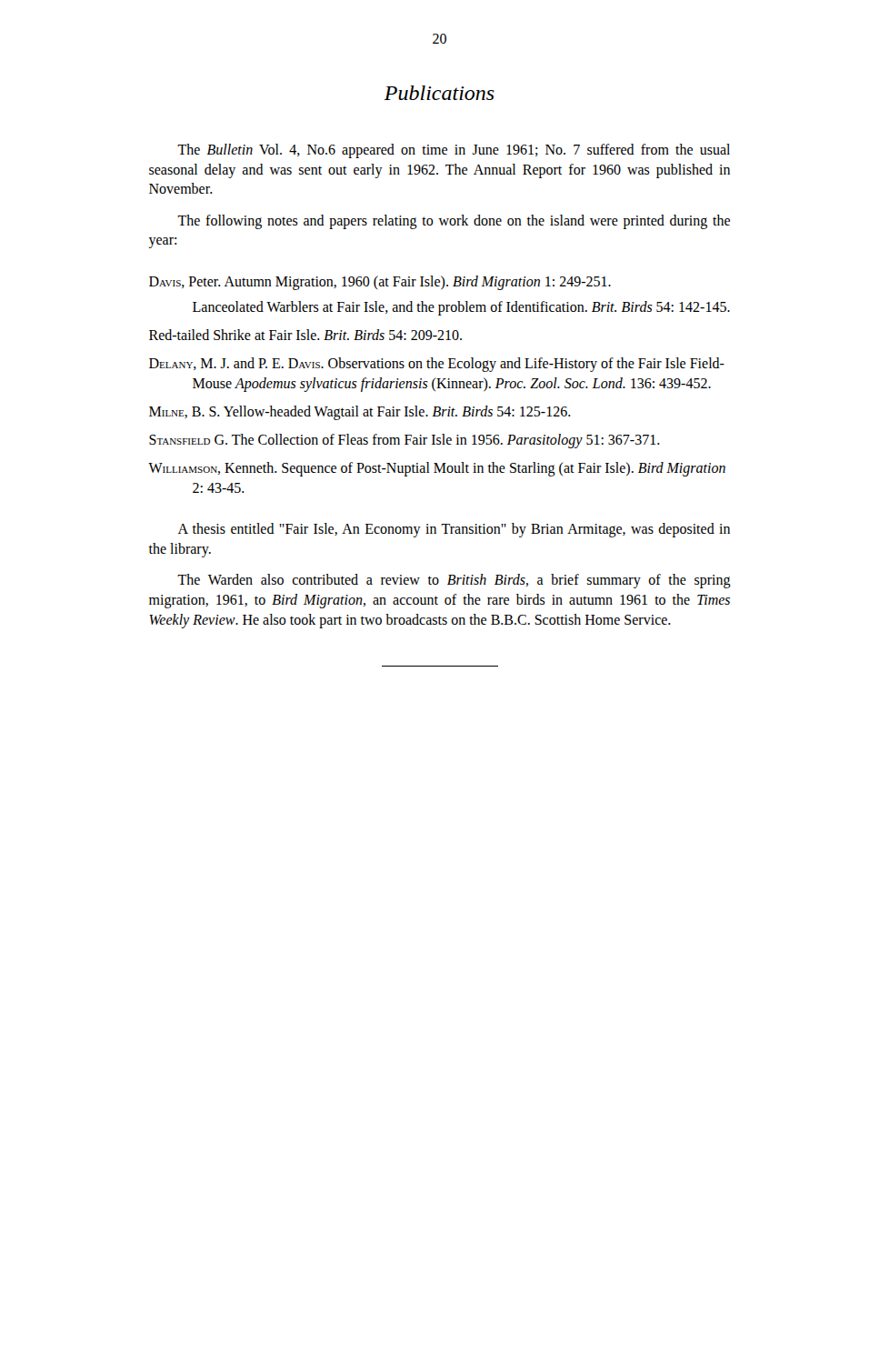20
Publications
The Bulletin Vol. 4, No.6 appeared on time in June 1961; No. 7 suffered from the usual seasonal delay and was sent out early in 1962. The Annual Report for 1960 was published in November.
The following notes and papers relating to work done on the island were printed during the year:
Davis, Peter. Autumn Migration, 1960 (at Fair Isle). Bird Migration 1: 249-251. Lanceolated Warblers at Fair Isle, and the problem of Identification. Brit. Birds 54: 142-145.
Red-tailed Shrike at Fair Isle. Brit. Birds 54: 209-210.
Delany, M. J. and P. E. Davis. Observations on the Ecology and Life-History of the Fair Isle Field-Mouse Apodemus sylvaticus fridariensis (Kinnear). Proc. Zool. Soc. Lond. 136: 439-452.
Milne, B. S. Yellow-headed Wagtail at Fair Isle. Brit. Birds 54: 125-126.
Stansfield G. The Collection of Fleas from Fair Isle in 1956. Parasitology 51: 367-371.
Williamson, Kenneth. Sequence of Post-Nuptial Moult in the Starling (at Fair Isle). Bird Migration 2: 43-45.
A thesis entitled "Fair Isle, An Economy in Transition" by Brian Armitage, was deposited in the library.
The Warden also contributed a review to British Birds, a brief summary of the spring migration, 1961, to Bird Migration, an account of the rare birds in autumn 1961 to the Times Weekly Review. He also took part in two broadcasts on the B.B.C. Scottish Home Service.